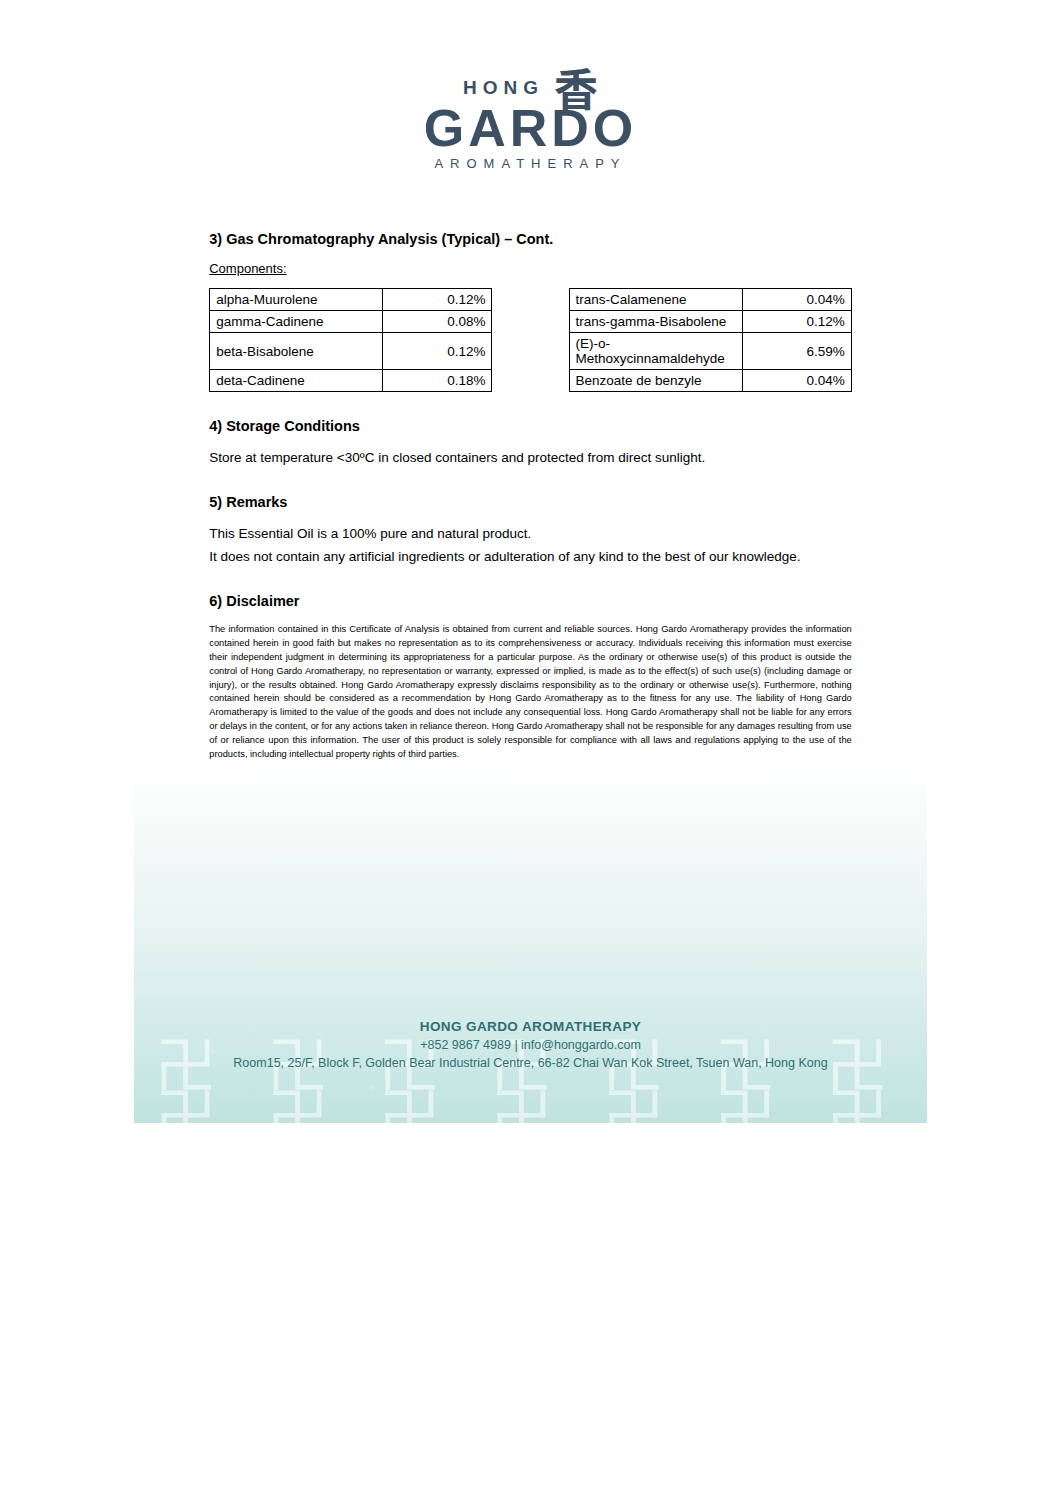HONG 香
GARDO
AROMATHERAPY
3) Gas Chromatography Analysis (Typical) – Cont.
Components:
| alpha-Muurolene | 0.12% | | trans-Calamenene | 0.04% |
| gamma-Cadinene | 0.08% | | trans-gamma-Bisabolene | 0.12% |
| beta-Bisabolene | 0.12% | | (E)-o-Methoxycinnamaldehyde | 6.59% |
| deta-Cadinene | 0.18% | | Benzoate de benzyle | 0.04% |
4) Storage Conditions
Store at temperature <30ºC in closed containers and protected from direct sunlight.
5) Remarks
This Essential Oil is a 100% pure and natural product.
It does not contain any artificial ingredients or adulteration of any kind to the best of our knowledge.
6) Disclaimer
The information contained in this Certificate of Analysis is obtained from current and reliable sources. Hong Gardo Aromatherapy provides the information contained herein in good faith but makes no representation as to its comprehensiveness or accuracy. Individuals receiving this information must exercise their independent judgment in determining its appropriateness for a particular purpose. As the ordinary or otherwise use(s) of this product is outside the control of Hong Gardo Aromatherapy, no representation or warranty, expressed or implied, is made as to the effect(s) of such use(s) (including damage or injury), or the results obtained. Hong Gardo Aromatherapy expressly disclaims responsibility as to the ordinary or otherwise use(s). Furthermore, nothing contained herein should be considered as a recommendation by Hong Gardo Aromatherapy as to the fitness for any use. The liability of Hong Gardo Aromatherapy is limited to the value of the goods and does not include any consequential loss. Hong Gardo Aromatherapy shall not be liable for any errors or delays in the content, or for any actions taken in reliance thereon. Hong Gardo Aromatherapy shall not be responsible for any damages resulting from use of or reliance upon this information. The user of this product is solely responsible for compliance with all laws and regulations applying to the use of the products, including intellectual property rights of third parties.
卍 卍 卍 卍 卍 卍 卍 卍 卍 卍 卍 卍 卍 卍
HONG GARDO AROMATHERAPY
+852 9867 4989 | info@honggardo.com
Room15, 25/F, Block F, Golden Bear Industrial Centre, 66-82 Chai Wan Kok Street, Tsuen Wan, Hong Kong